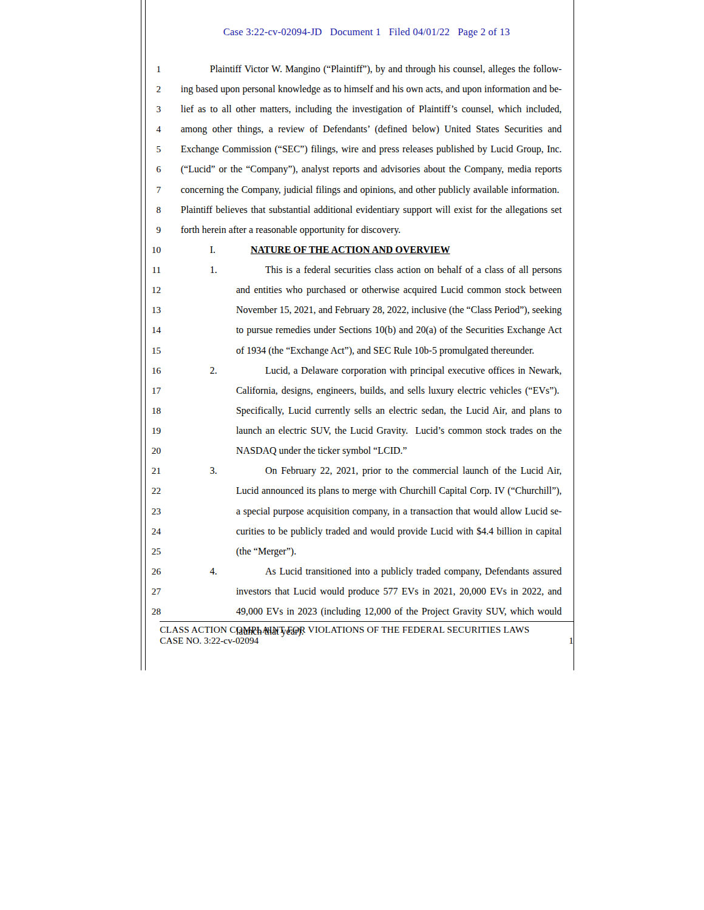Case 3:22-cv-02094-JD Document 1 Filed 04/01/22 Page 2 of 13
1
2
3
4
5
6
7
8
9
10
11
12
13
14
15
16
17
18
19
20
21
22
23
24
25
26
27
28
Plaintiff Victor W. Mangino (“Plaintiff”), by and through his counsel, alleges the following based upon personal knowledge as to himself and his own acts, and upon information and belief as to all other matters, including the investigation of Plaintiff’s counsel, which included, among other things, a review of Defendants’ (defined below) United States Securities and Exchange Commission (“SEC”) filings, wire and press releases published by Lucid Group, Inc. (“Lucid” or the “Company”), analyst reports and advisories about the Company, media reports concerning the Company, judicial filings and opinions, and other publicly available information. Plaintiff believes that substantial additional evidentiary support will exist for the allegations set forth herein after a reasonable opportunity for discovery.
I. NATURE OF THE ACTION AND OVERVIEW
1. This is a federal securities class action on behalf of a class of all persons and entities who purchased or otherwise acquired Lucid common stock between November 15, 2021, and February 28, 2022, inclusive (the “Class Period”), seeking to pursue remedies under Sections 10(b) and 20(a) of the Securities Exchange Act of 1934 (the “Exchange Act”), and SEC Rule 10b-5 promulgated thereunder.
2. Lucid, a Delaware corporation with principal executive offices in Newark, California, designs, engineers, builds, and sells luxury electric vehicles (“EVs”). Specifically, Lucid currently sells an electric sedan, the Lucid Air, and plans to launch an electric SUV, the Lucid Gravity. Lucid’s common stock trades on the NASDAQ under the ticker symbol “LCID.”
3. On February 22, 2021, prior to the commercial launch of the Lucid Air, Lucid announced its plans to merge with Churchill Capital Corp. IV (“Churchill”), a special purpose acquisition company, in a transaction that would allow Lucid securities to be publicly traded and would provide Lucid with $4.4 billion in capital (the “Merger”).
4. As Lucid transitioned into a publicly traded company, Defendants assured investors that Lucid would produce 577 EVs in 2021, 20,000 EVs in 2022, and 49,000 EVs in 2023 (including 12,000 of the Project Gravity SUV, which would launch that year).
CLASS ACTION COMPLAINT FOR VIOLATIONS OF THE FEDERAL SECURITIES LAWS
CASE NO. 3:22-cv-020941